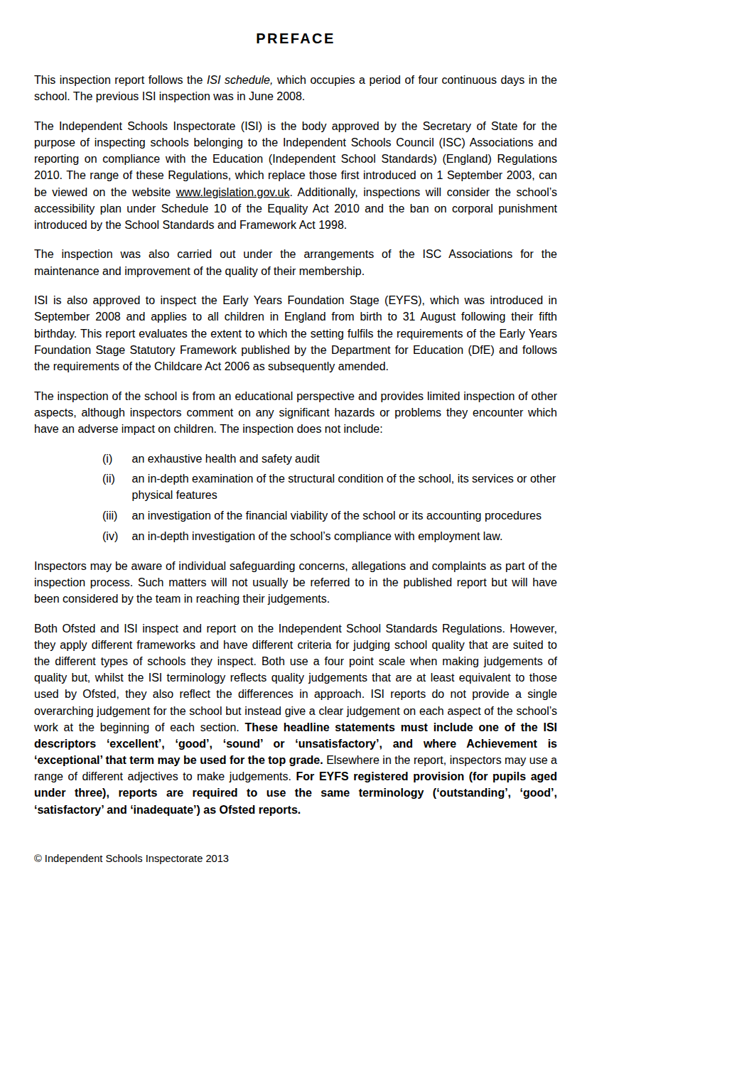PREFACE
This inspection report follows the ISI schedule, which occupies a period of four continuous days in the school. The previous ISI inspection was in June 2008.
The Independent Schools Inspectorate (ISI) is the body approved by the Secretary of State for the purpose of inspecting schools belonging to the Independent Schools Council (ISC) Associations and reporting on compliance with the Education (Independent School Standards) (England) Regulations 2010. The range of these Regulations, which replace those first introduced on 1 September 2003, can be viewed on the website www.legislation.gov.uk. Additionally, inspections will consider the school’s accessibility plan under Schedule 10 of the Equality Act 2010 and the ban on corporal punishment introduced by the School Standards and Framework Act 1998.
The inspection was also carried out under the arrangements of the ISC Associations for the maintenance and improvement of the quality of their membership.
ISI is also approved to inspect the Early Years Foundation Stage (EYFS), which was introduced in September 2008 and applies to all children in England from birth to 31 August following their fifth birthday. This report evaluates the extent to which the setting fulfils the requirements of the Early Years Foundation Stage Statutory Framework published by the Department for Education (DfE) and follows the requirements of the Childcare Act 2006 as subsequently amended.
The inspection of the school is from an educational perspective and provides limited inspection of other aspects, although inspectors comment on any significant hazards or problems they encounter which have an adverse impact on children. The inspection does not include:
(i) an exhaustive health and safety audit
(ii) an in-depth examination of the structural condition of the school, its services or other physical features
(iii) an investigation of the financial viability of the school or its accounting procedures
(iv) an in-depth investigation of the school’s compliance with employment law.
Inspectors may be aware of individual safeguarding concerns, allegations and complaints as part of the inspection process. Such matters will not usually be referred to in the published report but will have been considered by the team in reaching their judgements.
Both Ofsted and ISI inspect and report on the Independent School Standards Regulations. However, they apply different frameworks and have different criteria for judging school quality that are suited to the different types of schools they inspect. Both use a four point scale when making judgements of quality but, whilst the ISI terminology reflects quality judgements that are at least equivalent to those used by Ofsted, they also reflect the differences in approach. ISI reports do not provide a single overarching judgement for the school but instead give a clear judgement on each aspect of the school’s work at the beginning of each section. These headline statements must include one of the ISI descriptors ‘excellent’, ‘good’, ‘sound’ or ‘unsatisfactory’, and where Achievement is ‘exceptional’ that term may be used for the top grade. Elsewhere in the report, inspectors may use a range of different adjectives to make judgements. For EYFS registered provision (for pupils aged under three), reports are required to use the same terminology (‘outstanding’, ‘good’, ‘satisfactory’ and ‘inadequate’) as Ofsted reports.
© Independent Schools Inspectorate 2013